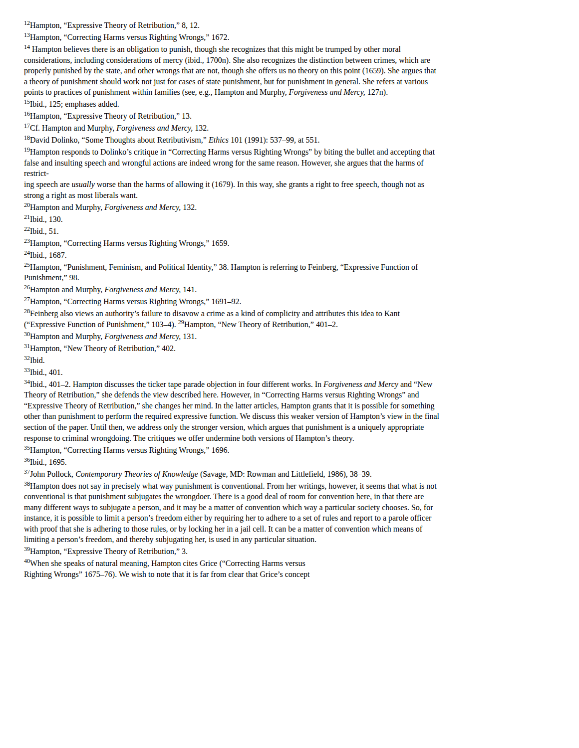12Hampton, “Expressive Theory of Retribution,” 8, 12.
13Hampton, “Correcting Harms versus Righting Wrongs,” 1672.
14 Hampton believes there is an obligation to punish, though she recognizes that this might be trumped by other moral considerations, including considerations of mercy (ibid., 1700n). She also recognizes the distinction between crimes, which are properly punished by the state, and other wrongs that are not, though she offers us no theory on this point (1659). She argues that a theory of punishment should work not just for cases of state punishment, but for punishment in general. She refers at various points to practices of punishment within families (see, e.g., Hampton and Murphy, Forgiveness and Mercy, 127n).
15Ibid., 125; emphases added.
16Hampton, “Expressive Theory of Retribution,” 13.
17Cf. Hampton and Murphy, Forgiveness and Mercy, 132.
18David Dolinko, “Some Thoughts about Retributivism,” Ethics 101 (1991): 537–99, at 551.
19Hampton responds to Dolinko’s critique in “Correcting Harms versus Righting Wrongs” by biting the bullet and accepting that false and insulting speech and wrongful actions are indeed wrong for the same reason. However, she argues that the harms of restrict-ing speech are usually worse than the harms of allowing it (1679). In this way, she grants a right to free speech, though not as strong a right as most liberals want.
20Hampton and Murphy, Forgiveness and Mercy, 132.
21Ibid., 130.
22Ibid., 51.
23Hampton, “Correcting Harms versus Righting Wrongs,” 1659.
24Ibid., 1687.
25Hampton, “Punishment, Feminism, and Political Identity,” 38. Hampton is referring to Feinberg, “Expressive Function of Punishment,” 98.
26Hampton and Murphy, Forgiveness and Mercy, 141.
27Hampton, “Correcting Harms versus Righting Wrongs,” 1691–92.
28Feinberg also views an authority’s failure to disavow a crime as a kind of complicity and attributes this idea to Kant (“Expressive Function of Punishment,” 103–4). 29Hampton, “New Theory of Retribution,” 401–2.
30Hampton and Murphy, Forgiveness and Mercy, 131.
31Hampton, “New Theory of Retribution,” 402.
32Ibid.
33Ibid., 401.
34Ibid., 401–2. Hampton discusses the ticker tape parade objection in four different works. In Forgiveness and Mercy and “New Theory of Retribution,” she defends the view described here. However, in “Correcting Harms versus Righting Wrongs” and “Expressive Theory of Retribution,” she changes her mind. In the latter articles, Hampton grants that it is possible for something other than punishment to perform the required expressive function. We discuss this weaker version of Hampton’s view in the final section of the paper. Until then, we address only the stronger version, which argues that punishment is a uniquely appropriate response to criminal wrongdoing. The critiques we offer undermine both versions of Hampton’s theory.
35Hampton, “Correcting Harms versus Righting Wrongs,” 1696.
36Ibid., 1695.
37John Pollock, Contemporary Theories of Knowledge (Savage, MD: Rowman and Littlefield, 1986), 38–39.
38Hampton does not say in precisely what way punishment is conventional. From her writings, however, it seems that what is not conventional is that punishment subjugates the wrongdoer. There is a good deal of room for convention here, in that there are many different ways to subjugate a person, and it may be a matter of convention which way a particular society chooses. So, for instance, it is possible to limit a person’s freedom either by requiring her to adhere to a set of rules and report to a parole officer with proof that she is adhering to those rules, or by locking her in a jail cell. It can be a matter of convention which means of limiting a person’s freedom, and thereby subjugating her, is used in any particular situation.
39Hampton, “Expressive Theory of Retribution,” 3.
40When she speaks of natural meaning, Hampton cites Grice (“Correcting Harms versus Righting Wrongs” 1675–76). We wish to note that it is far from clear that Grice’s concept